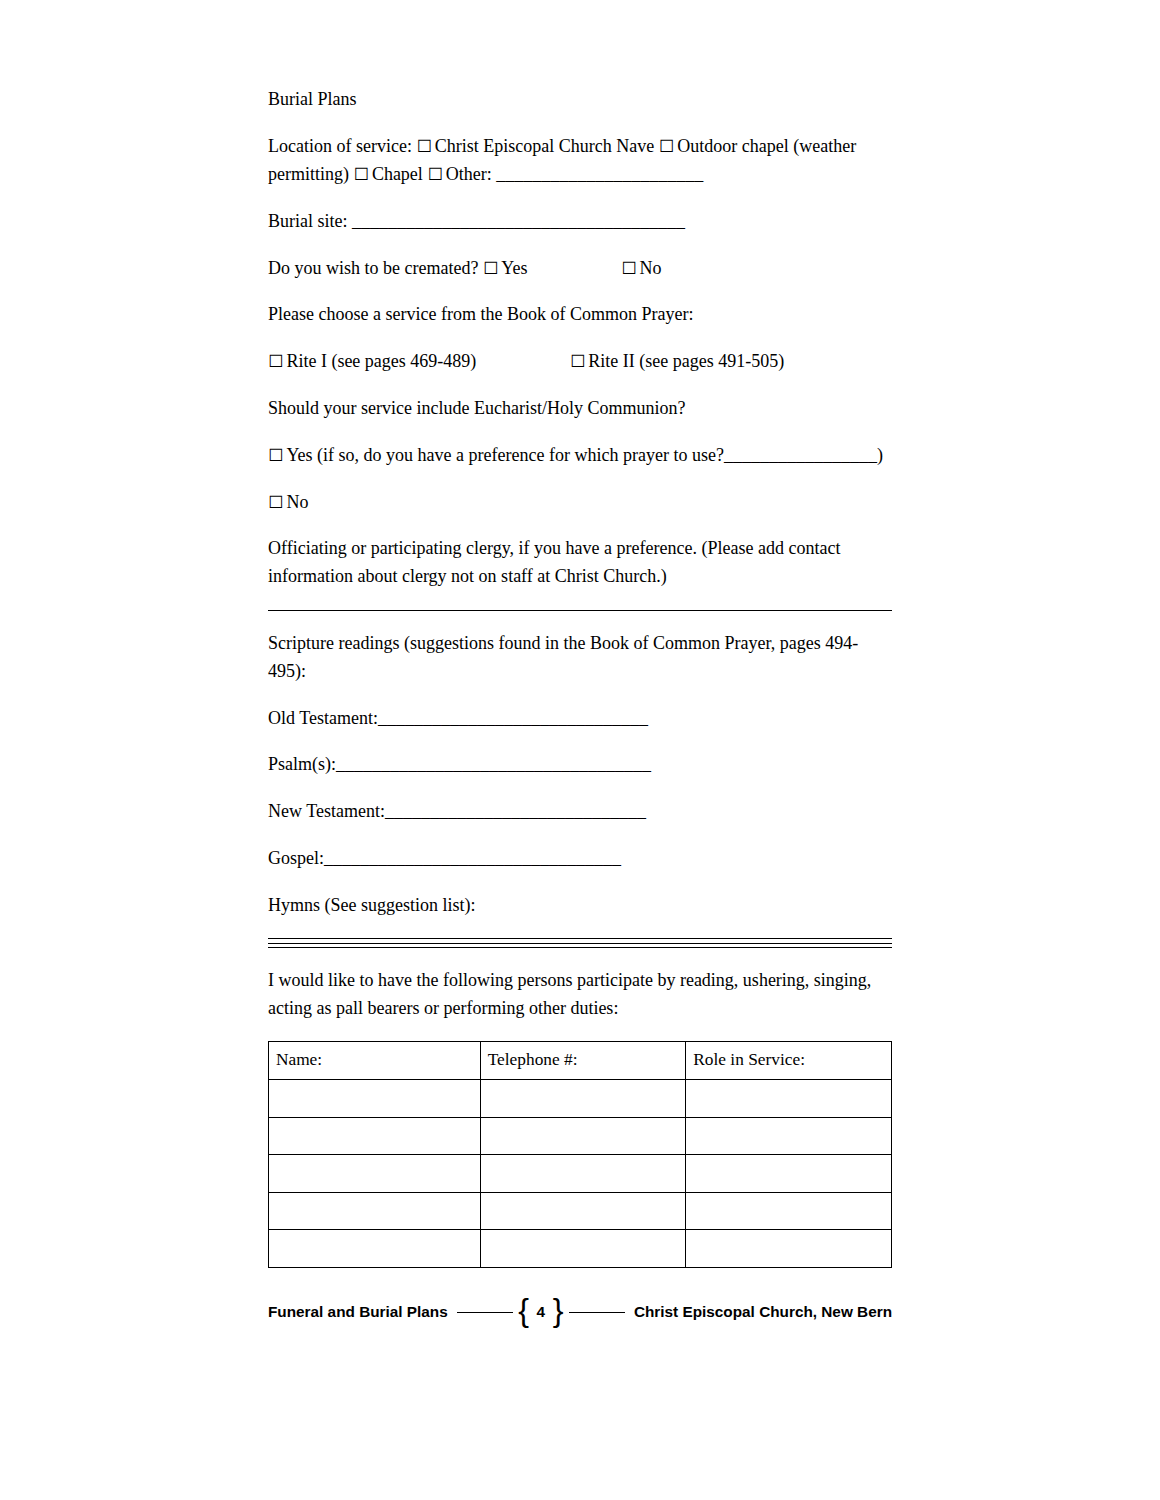Burial Plans
Location of service: Christ Episcopal Church Nave Outdoor chapel (weather permitting) Chapel Other: _______________________
Burial site: _____________________________________
Do you wish to be cremated? Yes No
Please choose a service from the Book of Common Prayer:
Rite I (see pages 469-489) Rite II (see pages 491-505)
Should your service include Eucharist/Holy Communion?
Yes (if so, do you have a preference for which prayer to use?_________________)
No
Officiating or participating clergy, if you have a preference. (Please add contact information about clergy not on staff at Christ Church.)
Scripture readings (suggestions found in the Book of Common Prayer, pages 494-495):
Old Testament:______________________________
Psalm(s):___________________________________
New Testament:_____________________________
Gospel:_________________________________
Hymns (See suggestion list):
I would like to have the following persons participate by reading, ushering, singing, acting as pall bearers or performing other duties:
| Name: | Telephone #: | Role in Service: |
| --- | --- | --- |
Funeral and Burial Plans { 4 } Christ Episcopal Church, New Bern